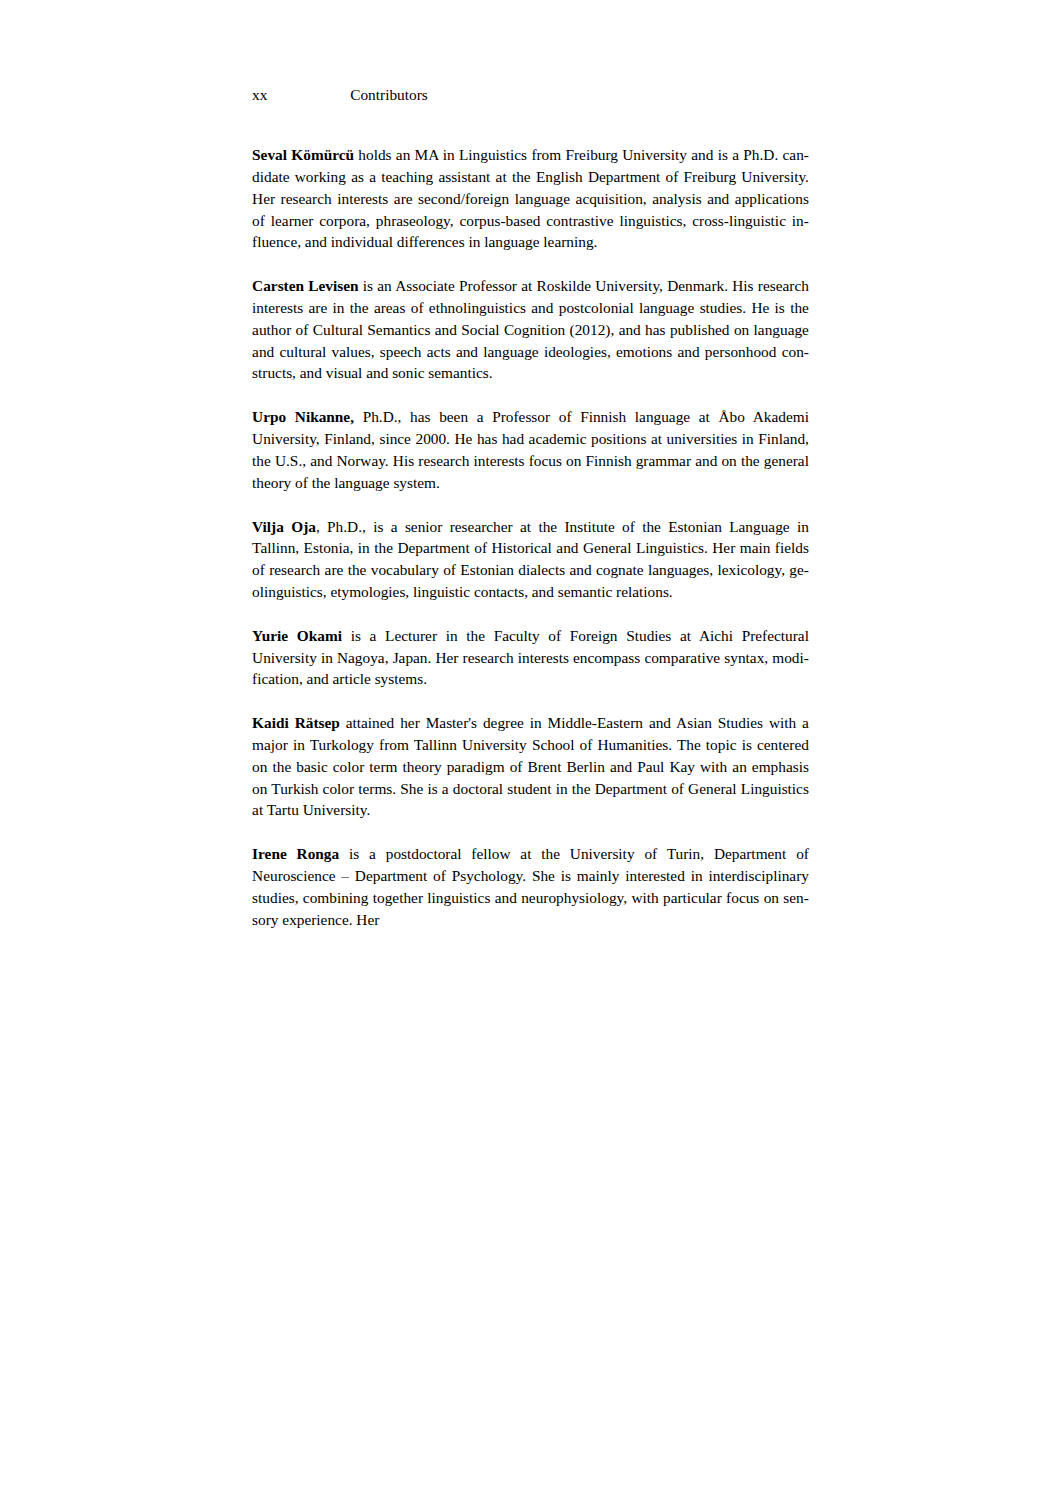xx Contributors
Seval Kömürcü holds an MA in Linguistics from Freiburg University and is a Ph.D. candidate working as a teaching assistant at the English Department of Freiburg University. Her research interests are second/foreign language acquisition, analysis and applications of learner corpora, phraseology, corpus-based contrastive linguistics, cross-linguistic influence, and individual differences in language learning.
Carsten Levisen is an Associate Professor at Roskilde University, Denmark. His research interests are in the areas of ethnolinguistics and postcolonial language studies. He is the author of Cultural Semantics and Social Cognition (2012), and has published on language and cultural values, speech acts and language ideologies, emotions and personhood constructs, and visual and sonic semantics.
Urpo Nikanne, Ph.D., has been a Professor of Finnish language at Åbo Akademi University, Finland, since 2000. He has had academic positions at universities in Finland, the U.S., and Norway. His research interests focus on Finnish grammar and on the general theory of the language system.
Vilja Oja, Ph.D., is a senior researcher at the Institute of the Estonian Language in Tallinn, Estonia, in the Department of Historical and General Linguistics. Her main fields of research are the vocabulary of Estonian dialects and cognate languages, lexicology, geolinguistics, etymologies, linguistic contacts, and semantic relations.
Yurie Okami is a Lecturer in the Faculty of Foreign Studies at Aichi Prefectural University in Nagoya, Japan. Her research interests encompass comparative syntax, modification, and article systems.
Kaidi Rätsep attained her Master's degree in Middle-Eastern and Asian Studies with a major in Turkology from Tallinn University School of Humanities. The topic is centered on the basic color term theory paradigm of Brent Berlin and Paul Kay with an emphasis on Turkish color terms. She is a doctoral student in the Department of General Linguistics at Tartu University.
Irene Ronga is a postdoctoral fellow at the University of Turin, Department of Neuroscience – Department of Psychology. She is mainly interested in interdisciplinary studies, combining together linguistics and neurophysiology, with particular focus on sensory experience. Her